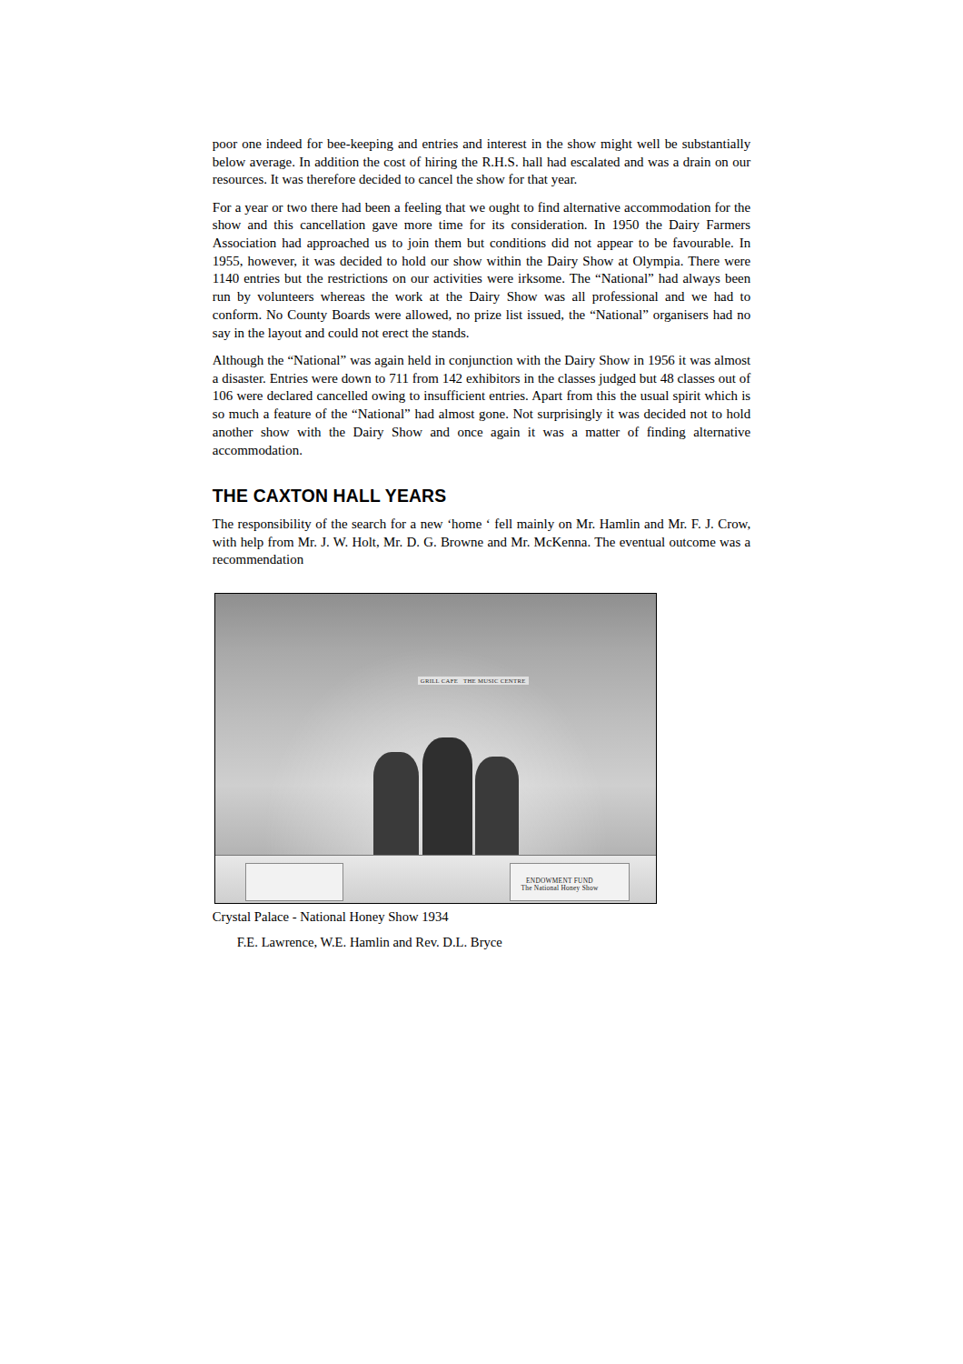poor one indeed for bee-keeping and entries and interest in the show might well be substantially below average. In addition the cost of hiring the R.H.S. hall had escalated and was a drain on our resources. It was therefore decided to cancel the show for that year.
For a year or two there had been a feeling that we ought to find alternative accommodation for the show and this cancellation gave more time for its consideration. In 1950 the Dairy Farmers Association had approached us to join them but conditions did not appear to be favourable. In 1955, however, it was decided to hold our show within the Dairy Show at Olympia. There were 1140 entries but the restrictions on our activities were irksome. The “National” had always been run by volunteers whereas the work at the Dairy Show was all professional and we had to conform. No County Boards were allowed, no prize list issued, the “National” organisers had no say in the layout and could not erect the stands.
Although the “National” was again held in conjunction with the Dairy Show in 1956 it was almost a disaster. Entries were down to 711 from 142 exhibitors in the classes judged but 48 classes out of 106 were declared cancelled owing to insufficient entries. Apart from this the usual spirit which is so much a feature of the “National” had almost gone. Not surprisingly it was decided not to hold another show with the Dairy Show and once again it was a matter of finding alternative accommodation.
THE CAXTON HALL YEARS
The responsibility of the search for a new ‘home ‘ fell mainly on Mr. Hamlin and Mr. F. J. Crow, with help from Mr. J. W. Holt, Mr. D. G. Browne and Mr. McKenna. The eventual outcome was a recommendation
GRILL CAFE THE MUSIC CENTRE
ENDOWMENT FUND
The National Honey Show
Crystal Palace - National Honey Show 1934 F.E. Lawrence, W.E. Hamlin and Rev. D.L. Bryce